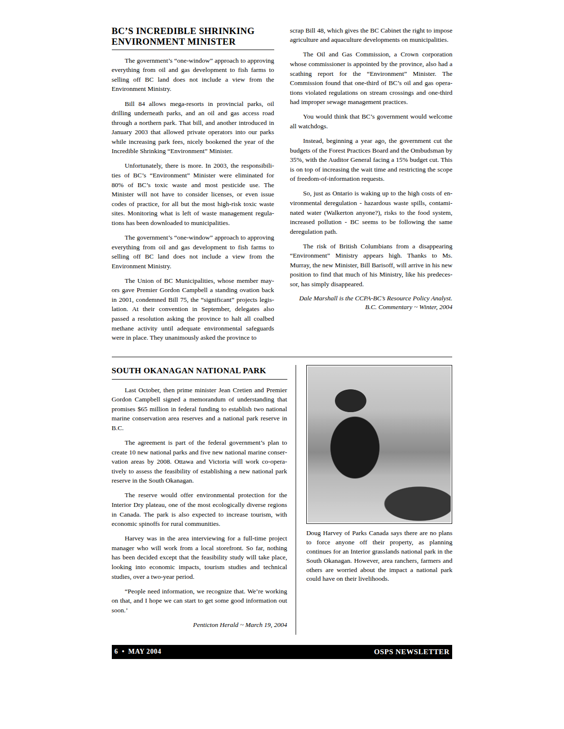BC’s Incredible Shrinking
Environment Minister
The government’s “one-window” approach to approving everything from oil and gas development to fish farms to selling off BC land does not include a view from the Environment Ministry.
Bill 84 allows mega-resorts in provincial parks, oil drilling underneath parks, and an oil and gas access road through a northern park. That bill, and another introduced in January 2003 that allowed private operators into our parks while increasing park fees, nicely bookened the year of the Incredible Shrinking “Environment” Minister.
Unfortunately, there is more. In 2003, the responsibilities of BC’s “Environment” Minister were eliminated for 80% of BC’s toxic waste and most pesticide use. The Minister will not have to consider licenses, or even issue codes of practice, for all but the most high-risk toxic waste sites. Monitoring what is left of waste management regulations has been downloaded to municipalities.
The government’s “one-window” approach to approving everything from oil and gas development to fish farms to selling off BC land does not include a view from the Environment Ministry.
The Union of BC Municipalities, whose member mayors gave Premier Gordon Campbell a standing ovation back in 2001, condemned Bill 75, the “significant” projects legislation. At their convention in September, delegates also passed a resolution asking the province to halt all coalbed methane activity until adequate environmental safeguards were in place. They unanimously asked the province to
scrap Bill 48, which gives the BC Cabinet the right to impose agriculture and aquaculture developments on municipalities.
The Oil and Gas Commission, a Crown corporation whose commissioner is appointed by the province, also had a scathing report for the “Environment” Minister. The Commission found that one-third of BC’s oil and gas operations violated regulations on stream crossings and one-third had improper sewage management practices.
You would think that BC’s government would welcome all watchdogs.
Instead, beginning a year ago, the government cut the budgets of the Forest Practices Board and the Ombudsman by 35%, with the Auditor General facing a 15% budget cut. This is on top of increasing the wait time and restricting the scope of freedom-of-information requests.
So, just as Ontario is waking up to the high costs of environmental deregulation - hazardous waste spills, contaminated water (Walkerton anyone?), risks to the food system, increased pollution - BC seems to be following the same deregulation path.
The risk of British Columbians from a disappearing “Environment” Ministry appears high. Thanks to Ms. Murray, the new Minister, Bill Barisoff, will arrive in his new position to find that much of his Ministry, like his predecessor, has simply disappeared.
Dale Marshall is the CCPA-BC’s Resource Policy Analyst.
B.C. Commentary ~ Winter, 2004
South Okanagan National Park
Last October, then prime minister Jean Cretien and Premier Gordon Campbell signed a memorandum of understanding that promises $65 million in federal funding to establish two national marine conservation area reserves and a national park reserve in B.C.
The agreement is part of the federal government’s plan to create 10 new national parks and five new national marine conservation areas by 2008. Ottawa and Victoria will work co-operatively to assess the feasibility of establishing a new national park reserve in the South Okanagan.
The reserve would offer environmental protection for the Interior Dry plateau, one of the most ecologically diverse regions in Canada. The park is also expected to increase tourism, with economic spinoffs for rural communities.
Harvey was in the area interviewing for a full-time project manager who will work from a local storefront. So far, nothing has been decided except that the feasibility study will take place, looking into economic impacts, tourism studies and technical studies, over a two-year period.
“People need information, we recognize that. We’re working on that, and I hope we can start to get some good information out soon.’
Penticton Herald ~ March 19, 2004
Doug Harvey of Parks Canada says there are no plans to force anyone off their property, as planning continues for an Interior grasslands national park in the South Okanagan. However, area ranchers, farmers and others are worried about the impact a national park could have on their livelihoods.
6 • MAY 2004
OSPS NEWSLETTER